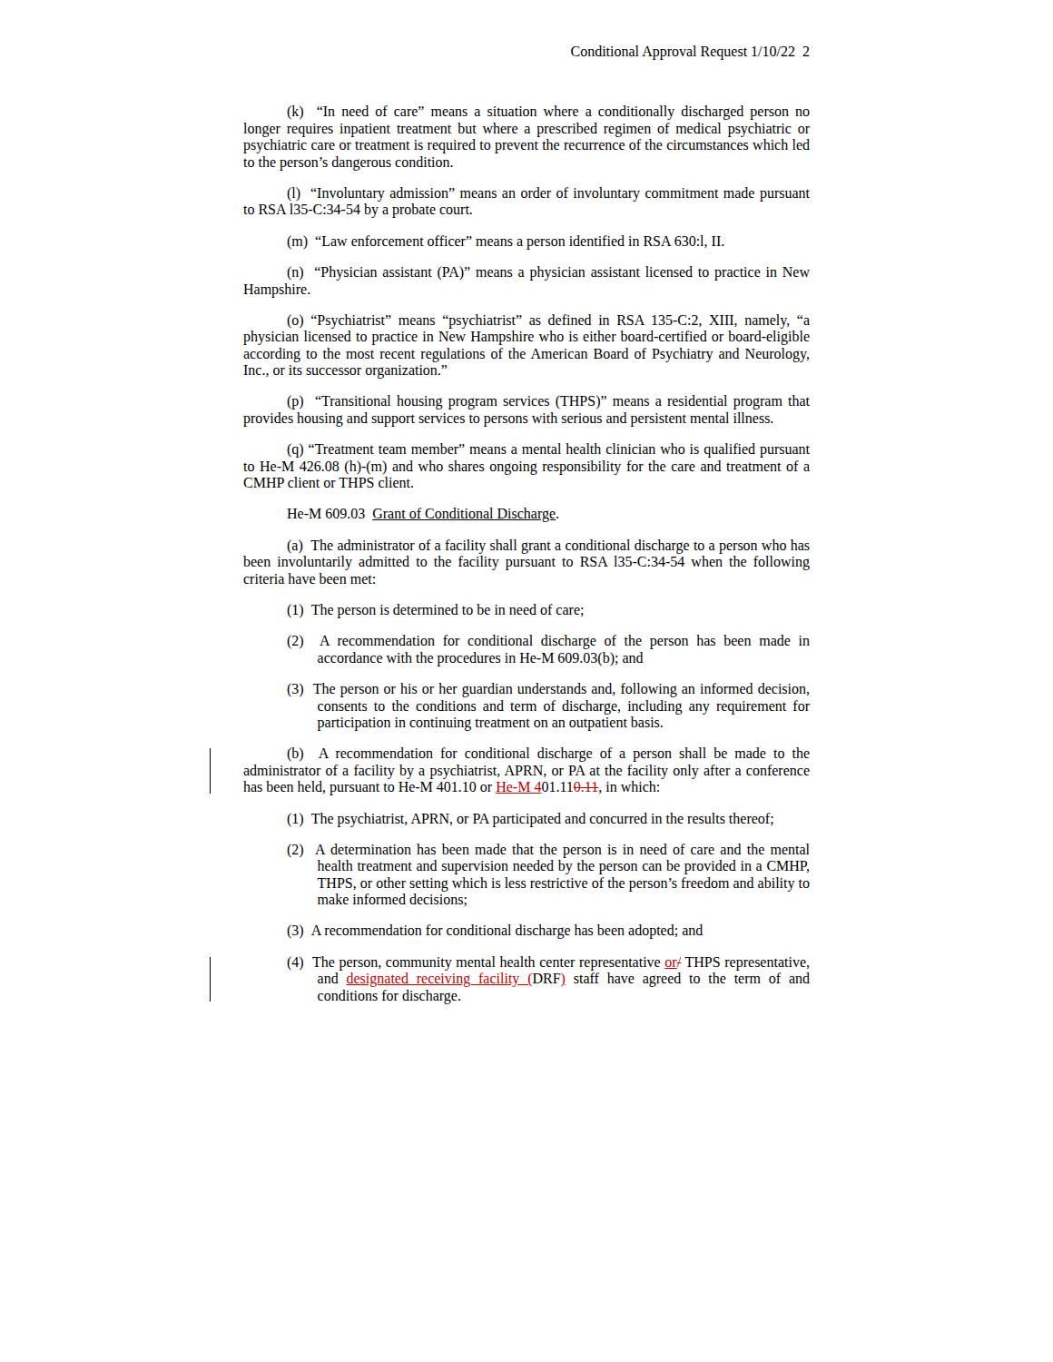Conditional Approval Request 1/10/22 2
(k) “In need of care” means a situation where a conditionally discharged person no longer requires inpatient treatment but where a prescribed regimen of medical psychiatric or psychiatric care or treatment is required to prevent the recurrence of the circumstances which led to the person’s dangerous condition.
(l) “Involuntary admission” means an order of involuntary commitment made pursuant to RSA l35-C:34-54 by a probate court.
(m) “Law enforcement officer” means a person identified in RSA 630:l, II.
(n) “Physician assistant (PA)” means a physician assistant licensed to practice in New Hampshire.
(o) “Psychiatrist” means “psychiatrist” as defined in RSA 135-C:2, XIII, namely, “a physician licensed to practice in New Hampshire who is either board-certified or board-eligible according to the most recent regulations of the American Board of Psychiatry and Neurology, Inc., or its successor organization.”
(p) “Transitional housing program services (THPS)” means a residential program that provides housing and support services to persons with serious and persistent mental illness.
(q) “Treatment team member” means a mental health clinician who is qualified pursuant to He-M 426.08 (h)-(m) and who shares ongoing responsibility for the care and treatment of a CMHP client or THPS client.
He-M 609.03 Grant of Conditional Discharge.
(a) The administrator of a facility shall grant a conditional discharge to a person who has been involuntarily admitted to the facility pursuant to RSA l35-C:34-54 when the following criteria have been met:
(1) The person is determined to be in need of care;
(2) A recommendation for conditional discharge of the person has been made in accordance with the procedures in He-M 609.03(b); and
(3) The person or his or her guardian understands and, following an informed decision, consents to the conditions and term of discharge, including any requirement for participation in continuing treatment on an outpatient basis.
(b) A recommendation for conditional discharge of a person shall be made to the administrator of a facility by a psychiatrist, APRN, or PA at the facility only after a conference has been held, pursuant to He-M 401.10 or He-M 401.110.11, in which:
(1) The psychiatrist, APRN, or PA participated and concurred in the results thereof;
(2) A determination has been made that the person is in need of care and the mental health treatment and supervision needed by the person can be provided in a CMHP, THPS, or other setting which is less restrictive of the person’s freedom and ability to make informed decisions;
(3) A recommendation for conditional discharge has been adopted; and
(4) The person, community mental health center representative or/ THPS representative, and designated receiving facility (DRF) staff have agreed to the term of and conditions for discharge.